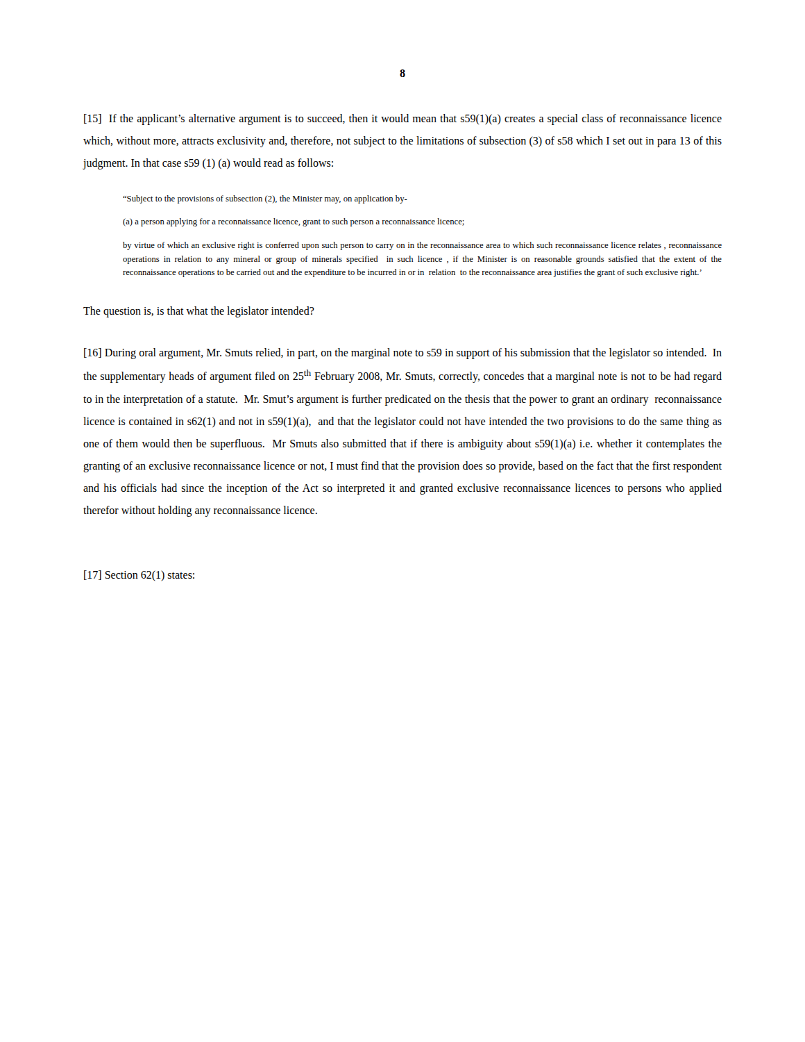8
[15] If the applicant’s alternative argument is to succeed, then it would mean that s59(1)(a) creates a special class of reconnaissance licence which, without more, attracts exclusivity and, therefore, not subject to the limitations of subsection (3) of s58 which I set out in para 13 of this judgment. In that case s59 (1) (a) would read as follows:
“Subject to the provisions of subsection (2), the Minister may, on application by-
(a) a person applying for a reconnaissance licence, grant to such person a reconnaissance licence;
by virtue of which an exclusive right is conferred upon such person to carry on in the reconnaissance area to which such reconnaissance licence relates , reconnaissance operations in relation to any mineral or group of minerals specified in such licence , if the Minister is on reasonable grounds satisfied that the extent of the reconnaissance operations to be carried out and the expenditure to be incurred in or in relation to the reconnaissance area justifies the grant of such exclusive right.’
The question is, is that what the legislator intended?
[16] During oral argument, Mr. Smuts relied, in part, on the marginal note to s59 in support of his submission that the legislator so intended. In the supplementary heads of argument filed on 25th February 2008, Mr. Smuts, correctly, concedes that a marginal note is not to be had regard to in the interpretation of a statute. Mr. Smut’s argument is further predicated on the thesis that the power to grant an ordinary reconnaissance licence is contained in s62(1) and not in s59(1)(a), and that the legislator could not have intended the two provisions to do the same thing as one of them would then be superfluous. Mr Smuts also submitted that if there is ambiguity about s59(1)(a) i.e. whether it contemplates the granting of an exclusive reconnaissance licence or not, I must find that the provision does so provide, based on the fact that the first respondent and his officials had since the inception of the Act so interpreted it and granted exclusive reconnaissance licences to persons who applied therefor without holding any reconnaissance licence.
[17] Section 62(1) states: